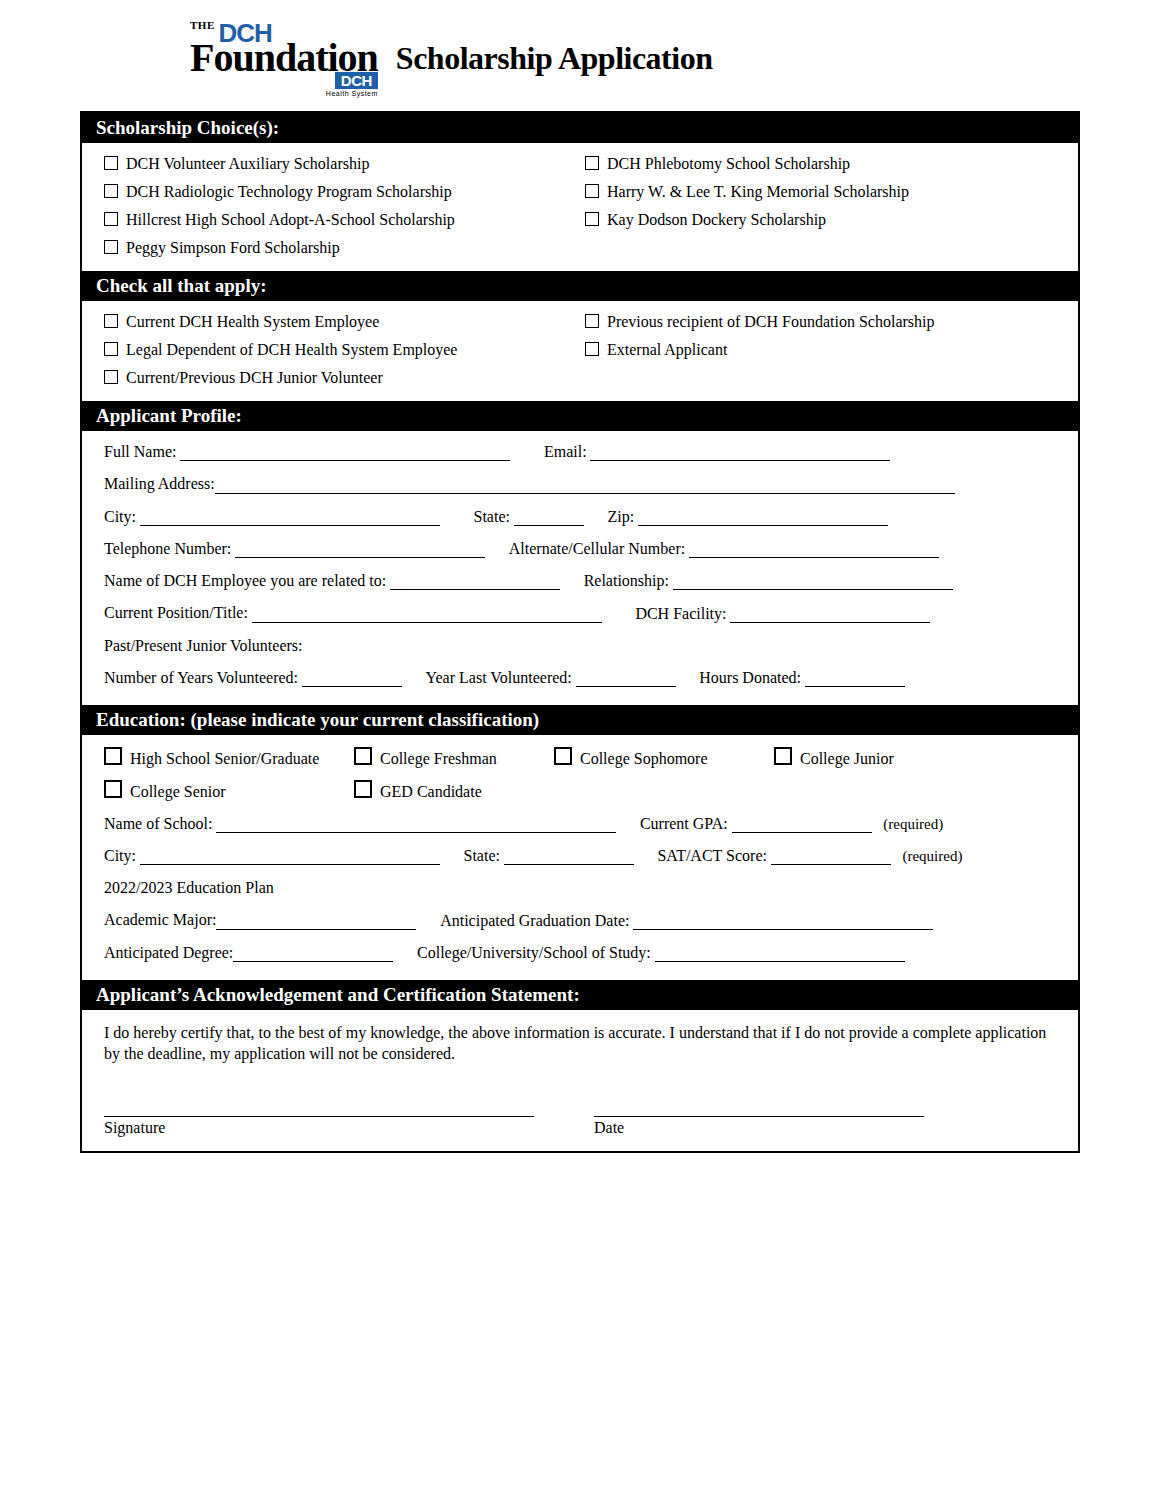THE DCH
Foundation
DCH Health System
Scholarship Application
Scholarship Choice(s):
DCH Volunteer Auxiliary Scholarship DCH Phlebotomy School Scholarship DCH Radiologic Technology Program Scholarship Harry W. & Lee T. King Memorial Scholarship Hillcrest High School Adopt-A-School Scholarship Kay Dodson Dockery Scholarship
Peggy Simpson Ford Scholarship
Check all that apply:
Current DCH Health System Employee Previous recipient of DCH Foundation Scholarship Legal Dependent of DCH Health System Employee External Applicant
Current/Previous DCH Junior Volunteer
Applicant Profile:
Full Name: Email:
Mailing Address:
City: State: Zip:
Telephone Number: Alternate/Cellular Number:
Name of DCH Employee you are related to: Relationship:
Current Position/Title: DCH Facility:
Past/Present Junior Volunteers:
Number of Years Volunteered: Year Last Volunteered: Hours Donated:
Education: (please indicate your current classification)
High School Senior/Graduate College Freshman College Sophomore College Junior
College Senior GED Candidate
Name of School: Current GPA: (required)
City: State: SAT/ACT Score: (required)
2022/2023 Education Plan
Academic Major: Anticipated Graduation Date:
Anticipated Degree: College/University/School of Study:
Applicant’s Acknowledgement and Certification Statement:
I do hereby certify that, to the best of my knowledge, the above information is accurate. I understand that if I do not provide a complete application by the deadline, my application will not be considered.
Signature
Date